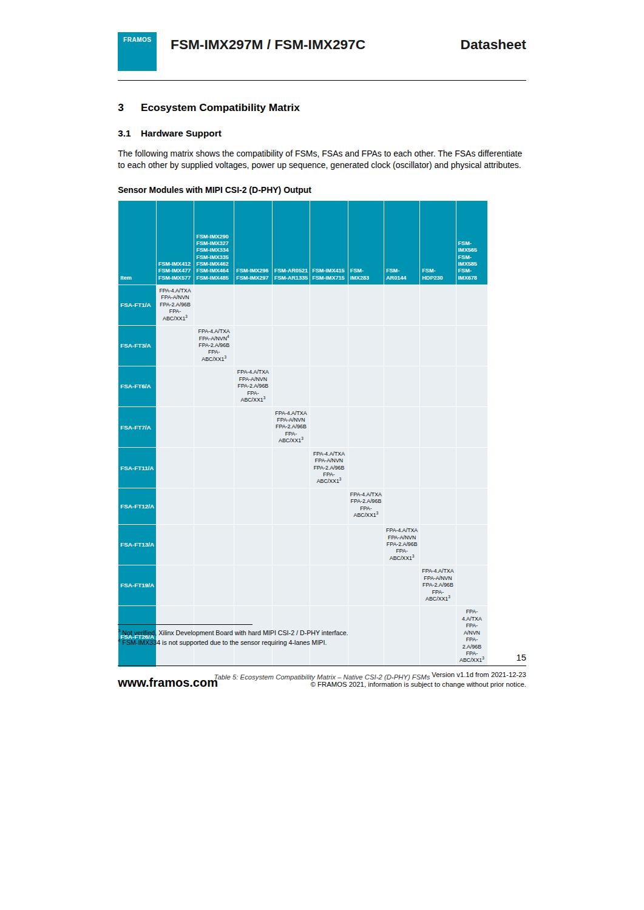FRAMOS
FSM-IMX297M / FSM-IMX297C
Datasheet
3 Ecosystem Compatibility Matrix
3.1 Hardware Support
The following matrix shows the compatibility of FSMs, FSAs and FPAs to each other. The FSAs differentiate to each other by supplied voltages, power up sequence, generated clock (oscillator) and physical attributes.
Sensor Modules with MIPI CSI-2 (D-PHY) Output
| Item | FSM-IMX412 FSM-IMX477 FSM-IMX577 | FSM-IMX290 FSM-IMX327 FSM-IMX334 FSM-IMX335 FSM-IMX462 FSM-IMX464 FSM-IMX485 | FSM-IMX296 FSM-IMX297 | FSM-AR0521 FSM-AR1335 | FSM-IMX415 FSM-IMX715 | FSM-IMX283 | FSM-AR0144 | FSM-HDP230 | FSM-IMX565 FSM-IMX585 FSM-IMX678 |
| --- | --- | --- | --- | --- | --- | --- | --- | --- | --- |
| FSA-FT1/A | FPA-4.A/TXA FPA-A/NVN FPA-2.A/96B FPA-ABC/XX1 3 | | | | | | | | |
| FSA-FT3/A | | FPA-4.A/TXA FPA-A/NVN 4 FPA-2.A/96B FPA-ABC/XX1 3 | | | | | | | |
| FSA-FT6/A | | | FPA-4.A/TXA FPA-A/NVN FPA-2.A/96B FPA-ABC/XX1 3 | | | | | | |
| FSA-FT7/A | | | | FPA-4.A/TXA FPA-A/NVN FPA-2.A/96B FPA-ABC/XX1 3 | | | | | |
| FSA-FT11/A | | | | | FPA-4.A/TXA FPA-A/NVN FPA-2.A/96B FPA-ABC/XX1 3 | | | | |
| FSA-FT12/A | | | | | | FPA-4.A/TXA FPA-2.A/96B FPA-ABC/XX1 3 | | | |
| FSA-FT13/A | | | | | | | FPA-4.A/TXA FPA-A/NVN FPA-2.A/96B FPA-ABC/XX1 3 | | |
| FSA-FT19/A | | | | | | | | FPA-4.A/TXA FPA-A/NVN FPA-2.A/96B FPA-ABC/XX1 3 | |
| FSA-FT26/A | | | | | | | | | FPA-4.A/TXA FPA-A/NVN FPA-2.A/96B FPA-ABC/XX1 3 |
Table 5: Ecosystem Compatibility Matrix – Native CSI-2 (D-PHY) FSMs
3 Not verified, Xilinx Development Board with hard MIPI CSI-2 / D-PHY interface.
4 FSM-IMX334 is not supported due to the sensor requiring 4-lanes MIPI.
15
www.framos.com
Version v1.1d from 2021-12-23
© FRAMOS 2021, information is subject to change without prior notice.